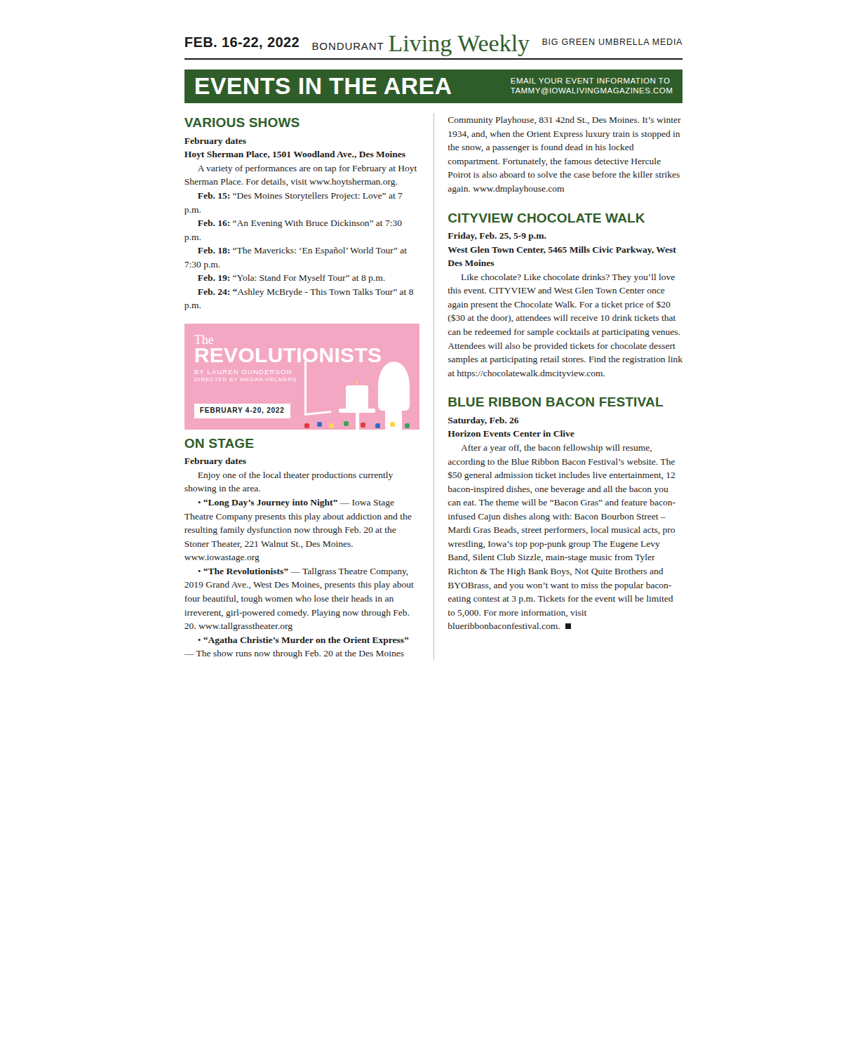FEB. 16-22, 2022
Bondurant Living Weekly
Big Green Umbrella Media
EVENTS IN THE AREA
Email your event information to
tammy@iowalivingmagazines.com
VARIOUS SHOWS
February dates
Hoyt Sherman Place, 1501 Woodland Ave., Des Moines
A variety of performances are on tap for February at Hoyt Sherman Place. For details, visit www.hoytsherman.org.
Feb. 15: “Des Moines Storytellers Project: Love” at 7 p.m.
Feb. 16: “An Evening With Bruce Dickinson” at 7:30 p.m.
Feb. 18: “The Mavericks: ‘En Español’ World Tour” at 7:30 p.m.
Feb. 19: “Yola: Stand For Myself Tour” at 8 p.m.
Feb. 24: “Ashley McBryde - This Town Talks Tour” at 8 p.m.
The REVOLUTIONISTS BY LAUREN GUNDERSON DIRECTED BY MEGAN HELMERS
FEBRUARY 4-20, 2022
ON STAGE
February dates
Enjoy one of the local theater productions currently showing in the area.
• “Long Day’s Journey into Night” — Iowa Stage Theatre Company presents this play about addiction and the resulting family dysfunction now through Feb. 20 at the Stoner Theater, 221 Walnut St., Des Moines. www.iowastage.org
• “The Revolutionists” — Tallgrass Theatre Company, 2019 Grand Ave., West Des Moines, presents this play about four beautiful, tough women who lose their heads in an irreverent, girl-powered comedy. Playing now through Feb. 20. www.tallgrasstheater.org
• “Agatha Christie’s Murder on the Orient Express” — The show runs now through Feb. 20 at the Des Moines Community Playhouse, 831 42nd St., Des Moines. It’s winter 1934, and, when the Orient Express luxury train is stopped in the snow, a passenger is found dead in his locked compartment. Fortunately, the famous detective Hercule Poirot is also aboard to solve the case before the killer strikes again. www.dmplayhouse.com
CITYVIEW CHOCOLATE WALK
Friday, Feb. 25, 5-9 p.m.
West Glen Town Center, 5465 Mills Civic Parkway, West Des Moines
Like chocolate? Like chocolate drinks? They you’ll love this event. CITYVIEW and West Glen Town Center once again present the Chocolate Walk. For a ticket price of $20 ($30 at the door), attendees will receive 10 drink tickets that can be redeemed for sample cocktails at participating venues. Attendees will also be provided tickets for chocolate dessert samples at participating retail stores. Find the registration link at https://chocolatewalk.dmcityview.com.
BLUE RIBBON BACON FESTIVAL
Saturday, Feb. 26
Horizon Events Center in Clive
After a year off, the bacon fellowship will resume, according to the Blue Ribbon Bacon Festival’s website. The $50 general admission ticket includes live entertainment, 12 bacon-inspired dishes, one beverage and all the bacon you can eat. The theme will be “Bacon Gras” and feature bacon-infused Cajun dishes along with: Bacon Bourbon Street – Mardi Gras Beads, street performers, local musical acts, pro wrestling, Iowa’s top pop-punk group The Eugene Levy Band, Silent Club Sizzle, main-stage music from Tyler Richton & The High Bank Boys, Not Quite Brothers and BYOBrass, and you won’t want to miss the popular bacon-eating contest at 3 p.m. Tickets for the event will be limited to 5,000. For more information, visit blueribbonbaconfestival.com.